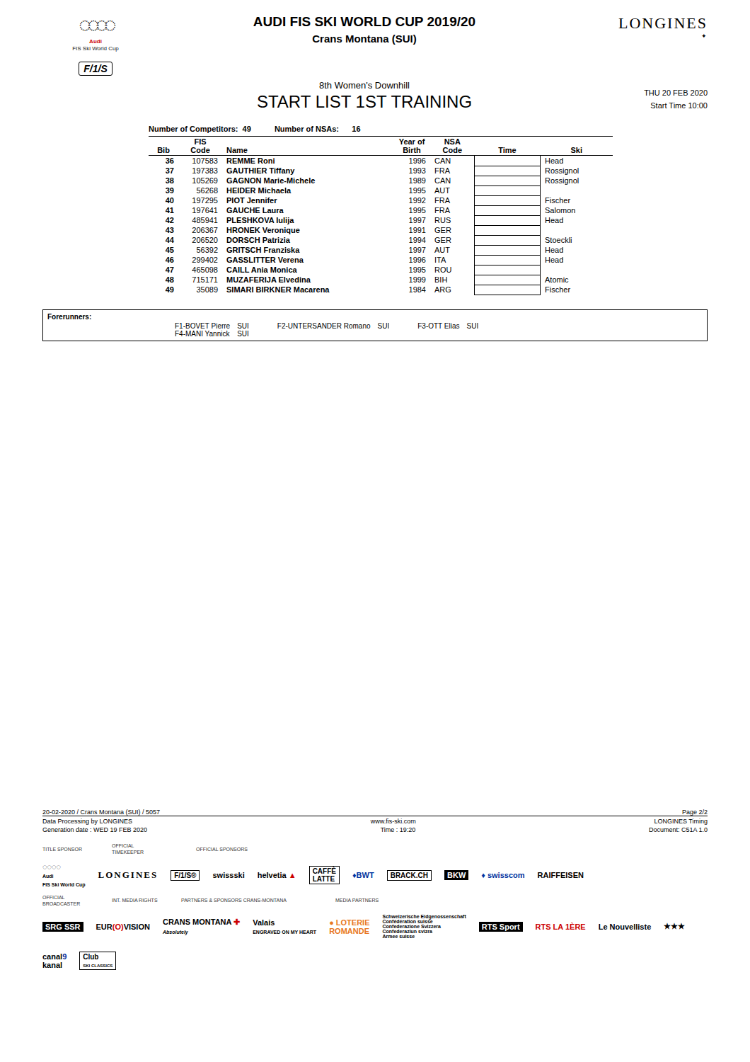◌◌◌◌
Audi
FIS Ski World Cup
F/1/S
AUDI FIS SKI WORLD CUP 2019/20
Crans Montana (SUI)
LONGINES
✦
8th Women's Downhill
START LIST 1ST TRAINING
THU 20 FEB 2020
Start Time 10:00
Number of Competitors: 49 Number of NSAs: 16
| Bib | FIS Code | Name | Year of Birth | NSA Code | Time | Ski |
| --- | --- | --- | --- | --- | --- | --- |
| 36 | 107583 | REMME Roni | 1996 | CAN | | Head |
| 37 | 197383 | GAUTHIER Tiffany | 1993 | FRA | | Rossignol |
| 38 | 105269 | GAGNON Marie-Michele | 1989 | CAN | | Rossignol |
| 39 | 56268 | HEIDER Michaela | 1995 | AUT | | |
| 40 | 197295 | PIOT Jennifer | 1992 | FRA | | Fischer |
| 41 | 197641 | GAUCHE Laura | 1995 | FRA | | Salomon |
| 42 | 485941 | PLESHKOVA Iulija | 1997 | RUS | | Head |
| 43 | 206367 | HRONEK Veronique | 1991 | GER | | |
| 44 | 206520 | DORSCH Patrizia | 1994 | GER | | Stoeckli |
| 45 | 56392 | GRITSCH Franziska | 1997 | AUT | | Head |
| 46 | 299402 | GASSLITTER Verena | 1996 | ITA | | Head |
| 47 | 465098 | CAILL Ania Monica | 1995 | ROU | | |
| 48 | 715171 | MUZAFERIJA Elvedina | 1999 | BIH | | Atomic |
| 49 | 35089 | SIMARI BIRKNER Macarena | 1984 | ARG | | Fischer |
Forerunners:
| F1-BOVET Pierre | SUI | F2-UNTERSANDER Romano | SUI | F3-OTT Elias | SUI |
| F4-MANI Yannick | SUI | | | | |
20-02-2020 / Crans Montana (SUI) / 5057
Page 2/2
Data Processing by LONGINES
www.fis-ski.com
LONGINES Timing
Generation date : WED 19 FEB 2020
Time : 19:20
Document: C51A 1.0
Title Sponsor
Official
Timekeeper
Official Sponsors
◌◌◌◌
Audi
FIS Ski World Cup
LONGINES
F/1/S®
swissski
helvetia ▲
CAFFÈ
LATTE
♦BWT
BRACK.CH
BKW
♦ swisscom
RAIFFEISEN
Official Broadcaster
Int. Media Rights
Partners & Sponsors Crans-Montana
Media Partners
SRG SSR
EUR(O) VISION
CRANS MONTANA ✚
Absolutely
Valais
ENGRAVED ON MY HEART
● LOTERIE
ROMANDE
Schweizerische Eidgenossenschaft
Confédération suisse
Confederazione Svizzera
Confederaziun svizra
Armee suisse
RTS Sport
RTS LA 1ÈRE
Le Nouvelliste
★★★
canal9
kanal
Club
SKI CLASSICS